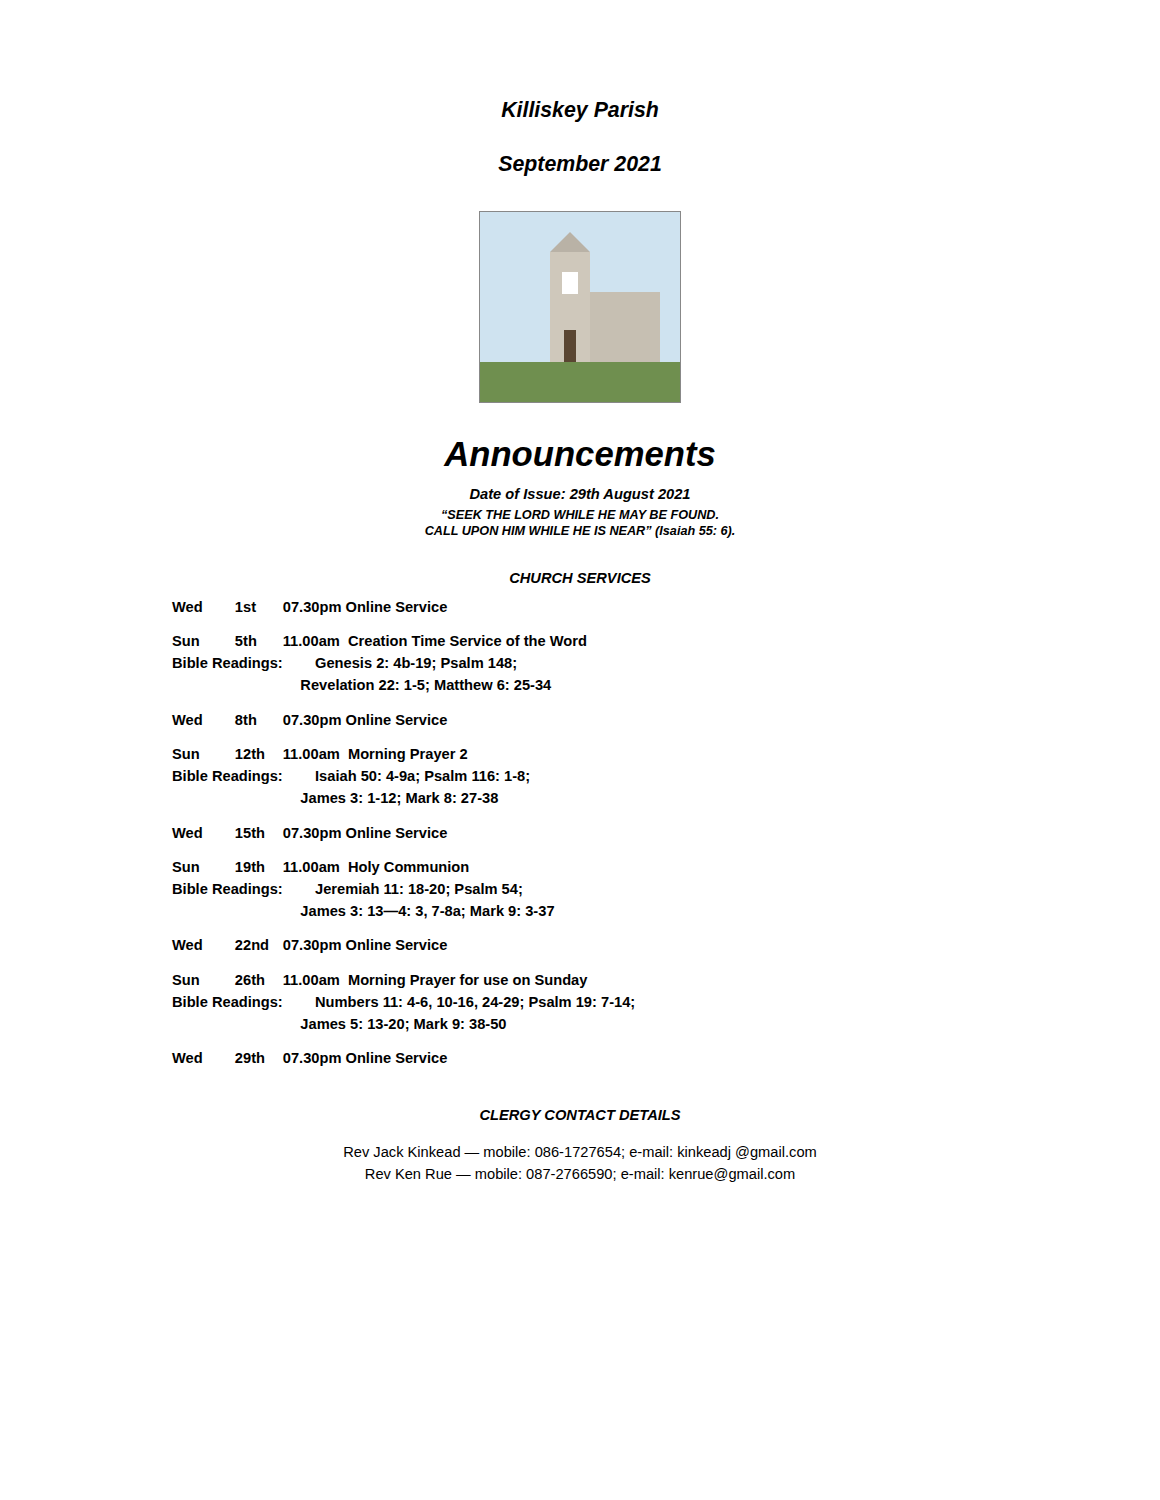Killiskey Parish
September 2021
Announcements
Date of Issue: 29th August 2021
“SEEK THE LORD WHILE HE MAY BE FOUND.
CALL UPON HIM WHILE HE IS NEAR” (Isaiah 55: 6).
CHURCH SERVICES
| Wed | 1st | 07.30pm Online Service |
| Sun | 5th | 11.00am Creation Time Service of the Word |
| Bible Readings: | Genesis 2: 4b-19; Psalm 148; |
| | Revelation 22: 1-5; Matthew 6: 25-34 |
| Wed | 8th | 07.30pm Online Service |
| Sun | 12th | 11.00am Morning Prayer 2 |
| Bible Readings: | Isaiah 50: 4-9a; Psalm 116: 1-8; |
| | James 3: 1-12; Mark 8: 27-38 |
| Wed | 15th | 07.30pm Online Service |
| Sun | 19th | 11.00am Holy Communion |
| Bible Readings: | Jeremiah 11: 18-20; Psalm 54; |
| | James 3: 13—4: 3, 7-8a; Mark 9: 3-37 |
| Wed | 22nd | 07.30pm Online Service |
| Sun | 26th | 11.00am Morning Prayer for use on Sunday |
| Bible Readings: | Numbers 11: 4-6, 10-16, 24-29; Psalm 19: 7-14; |
| | James 5: 13-20; Mark 9: 38-50 |
| Wed | 29th | 07.30pm Online Service |
CLERGY CONTACT DETAILS
Rev Jack Kinkead — mobile: 086-1727654; e-mail: kinkeadj @gmail.com
Rev Ken Rue — mobile: 087-2766590; e-mail: kenrue@gmail.com